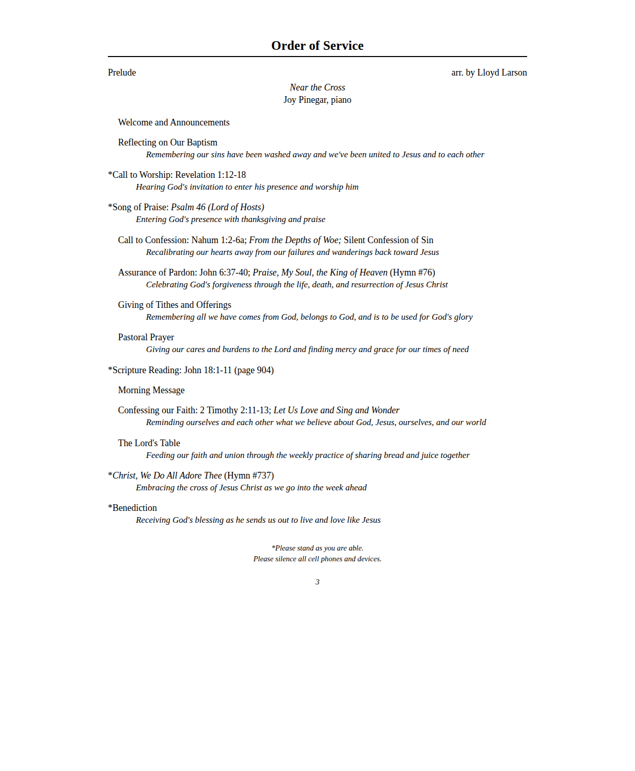Order of Service
Prelude arr. by Lloyd Larson
Near the Cross
Joy Pinegar, piano
Welcome and Announcements
Reflecting on Our Baptism Remembering our sins have been washed away and we've been united to Jesus and to each other
*Call to Worship: Revelation 1:12-18 Hearing God's invitation to enter his presence and worship him
*Song of Praise: Psalm 46 (Lord of Hosts) Entering God's presence with thanksgiving and praise
Call to Confession: Nahum 1:2-6a; From the Depths of Woe; Silent Confession of Sin Recalibrating our hearts away from our failures and wanderings back toward Jesus
Assurance of Pardon: John 6:37-40; Praise, My Soul, the King of Heaven (Hymn #76) Celebrating God's forgiveness through the life, death, and resurrection of Jesus Christ
Giving of Tithes and Offerings Remembering all we have comes from God, belongs to God, and is to be used for God's glory
Pastoral Prayer Giving our cares and burdens to the Lord and finding mercy and grace for our times of need
*Scripture Reading: John 18:1-11 (page 904)
Morning Message
Confessing our Faith: 2 Timothy 2:11-13; Let Us Love and Sing and Wonder Reminding ourselves and each other what we believe about God, Jesus, ourselves, and our world
The Lord's Table Feeding our faith and union through the weekly practice of sharing bread and juice together
*Christ, We Do All Adore Thee (Hymn #737) Embracing the cross of Jesus Christ as we go into the week ahead
*Benediction Receiving God's blessing as he sends us out to live and love like Jesus
*Please stand as you are able.
Please silence all cell phones and devices.
3